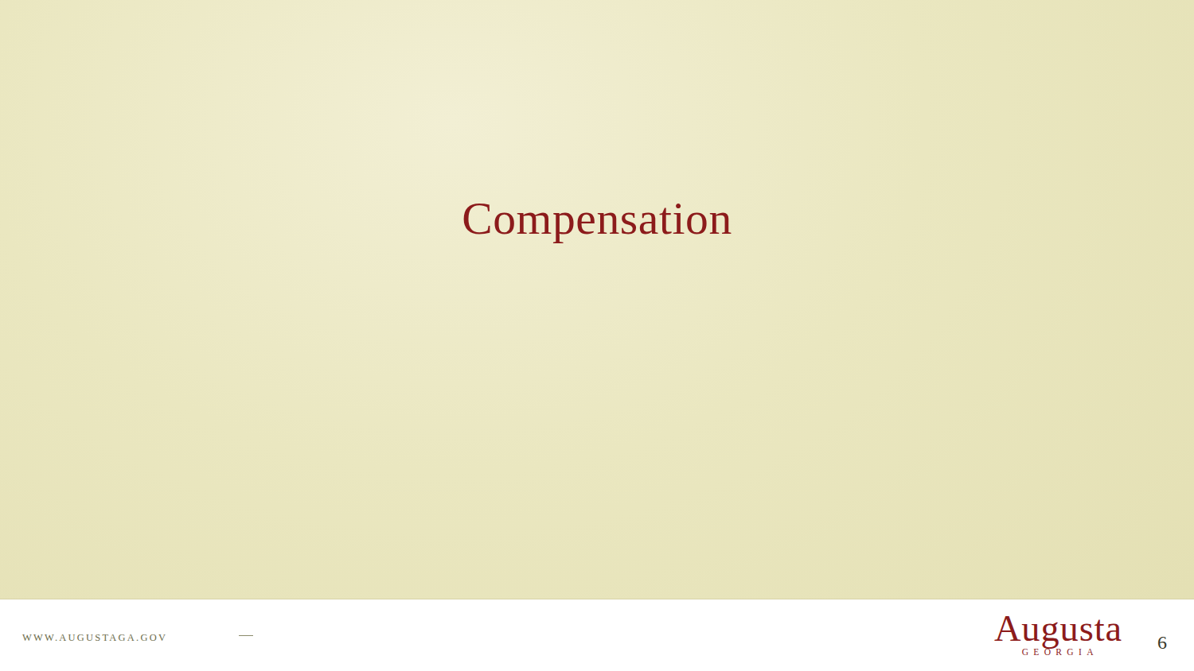Compensation
www.augustaga.gov
Augusta
GEORGIA
6